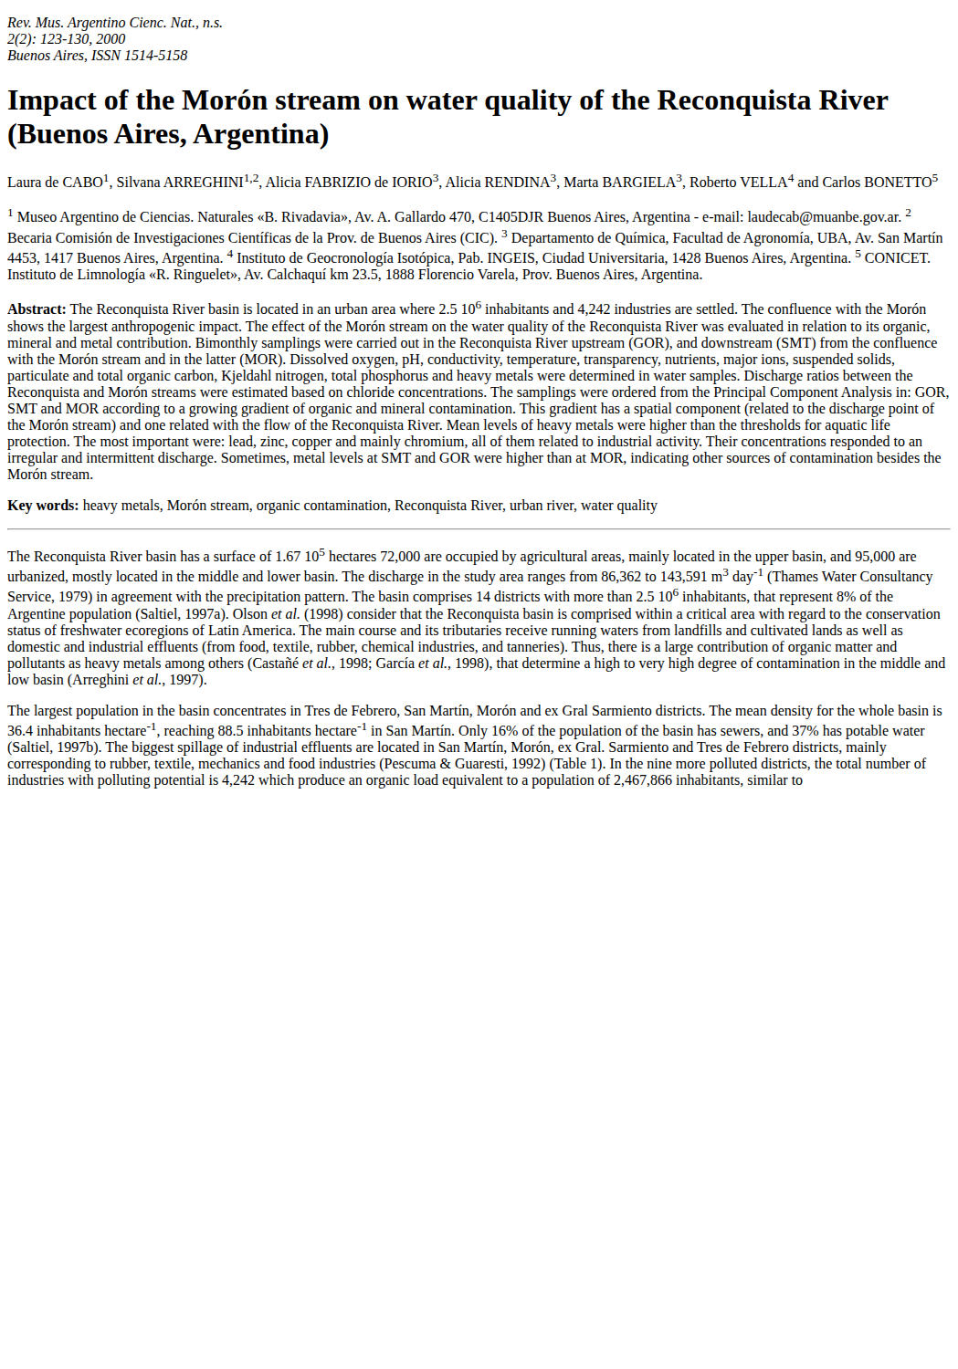Rev. Mus. Argentino Cienc. Nat., n.s.
2(2): 123-130, 2000
Buenos Aires, ISSN 1514-5158
Impact of the Morón stream on water quality of the Reconquista River (Buenos Aires, Argentina)
Laura de CABO1, Silvana ARREGHINI1,2, Alicia FABRIZIO de IORIO3, Alicia RENDINA3, Marta BARGIELA3, Roberto VELLA4 and Carlos BONETTO5
1 Museo Argentino de Ciencias. Naturales «B. Rivadavia», Av. A. Gallardo 470, C1405DJR Buenos Aires, Argentina - e-mail: laudecab@muanbe.gov.ar. 2 Becaria Comisión de Investigaciones Científicas de la Prov. de Buenos Aires (CIC). 3 Departamento de Química, Facultad de Agronomía, UBA, Av. San Martín 4453, 1417 Buenos Aires, Argentina. 4 Instituto de Geocronología Isotópica, Pab. INGEIS, Ciudad Universitaria, 1428 Buenos Aires, Argentina. 5 CONICET. Instituto de Limnología «R. Ringuelet», Av. Calchaquí km 23.5, 1888 Florencio Varela, Prov. Buenos Aires, Argentina.
Abstract: The Reconquista River basin is located in an urban area where 2.5 106 inhabitants and 4,242 industries are settled. The confluence with the Morón shows the largest anthropogenic impact. The effect of the Morón stream on the water quality of the Reconquista River was evaluated in relation to its organic, mineral and metal contribution. Bimonthly samplings were carried out in the Reconquista River upstream (GOR), and downstream (SMT) from the confluence with the Morón stream and in the latter (MOR). Dissolved oxygen, pH, conductivity, temperature, transparency, nutrients, major ions, suspended solids, particulate and total organic carbon, Kjeldahl nitrogen, total phosphorus and heavy metals were determined in water samples. Discharge ratios between the Reconquista and Morón streams were estimated based on chloride concentrations. The samplings were ordered from the Principal Component Analysis in: GOR, SMT and MOR according to a growing gradient of organic and mineral contamination. This gradient has a spatial component (related to the discharge point of the Morón stream) and one related with the flow of the Reconquista River. Mean levels of heavy metals were higher than the thresholds for aquatic life protection. The most important were: lead, zinc, copper and mainly chromium, all of them related to industrial activity. Their concentrations responded to an irregular and intermittent discharge. Sometimes, metal levels at SMT and GOR were higher than at MOR, indicating other sources of contamination besides the Morón stream.
Key words: heavy metals, Morón stream, organic contamination, Reconquista River, urban river, water quality
The Reconquista River basin has a surface of 1.67 105 hectares 72,000 are occupied by agricultural areas, mainly located in the upper basin, and 95,000 are urbanized, mostly located in the middle and lower basin. The discharge in the study area ranges from 86,362 to 143,591 m3 day-1 (Thames Water Consultancy Service, 1979) in agreement with the precipitation pattern. The basin comprises 14 districts with more than 2.5 106 inhabitants, that represent 8% of the Argentine population (Saltiel, 1997a). Olson et al. (1998) consider that the Reconquista basin is comprised within a critical area with regard to the conservation status of freshwater ecoregions of Latin America. The main course and its tributaries receive running waters from landfills and cultivated lands as well as domestic and industrial effluents (from food, textile, rubber, chemical industries, and tanneries). Thus, there is a large contribution of organic matter and pollutants as heavy metals among others (Castañé et al., 1998; García et al., 1998), that determine a high to very high degree of contamination in the middle and low basin (Arreghini et al., 1997).
The largest population in the basin concentrates in Tres de Febrero, San Martín, Morón and ex Gral Sarmiento districts. The mean density for the whole basin is 36.4 inhabitants hectare-1, reaching 88.5 inhabitants hectare-1 in San Martín. Only 16% of the population of the basin has sewers, and 37% has potable water (Saltiel, 1997b). The biggest spillage of industrial effluents are located in San Martín, Morón, ex Gral. Sarmiento and Tres de Febrero districts, mainly corresponding to rubber, textile, mechanics and food industries (Pescuma & Guaresti, 1992) (Table 1). In the nine more polluted districts, the total number of industries with polluting potential is 4,242 which produce an organic load equivalent to a population of 2,467,866 inhabitants, similar to